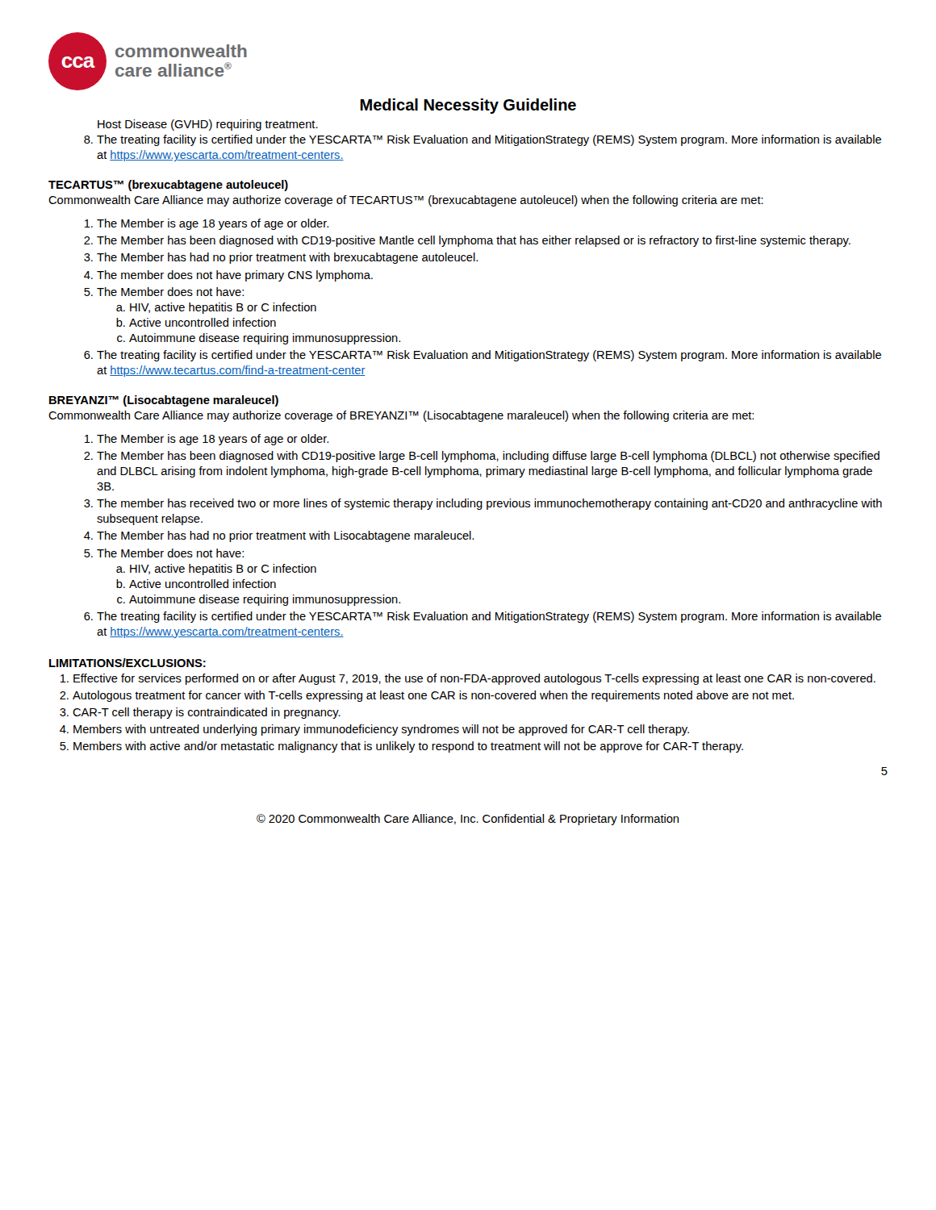cca
commonwealth
care alliance®
Medical Necessity Guideline
Host Disease (GVHD) requiring treatment.
The treating facility is certified under the YESCARTA™ Risk Evaluation and MitigationStrategy (REMS) System program. More information is available at https://www.yescarta.com/treatment-centers.
TECARTUS™ (brexucabtagene autoleucel)
Commonwealth Care Alliance may authorize coverage of TECARTUS™ (brexucabtagene autoleucel) when the following criteria are met:
The Member is age 18 years of age or older.
The Member has been diagnosed with CD19-positive Mantle cell lymphoma that has either relapsed or is refractory to first-line systemic therapy.
The Member has had no prior treatment with brexucabtagene autoleucel.
The member does not have primary CNS lymphoma.
The Member does not have:
HIV, active hepatitis B or C infection
Active uncontrolled infection
Autoimmune disease requiring immunosuppression.
The treating facility is certified under the YESCARTA™ Risk Evaluation and MitigationStrategy (REMS) System program. More information is available at https://www.tecartus.com/find-a-treatment-center
BREYANZI™ (Lisocabtagene maraleucel)
Commonwealth Care Alliance may authorize coverage of BREYANZI™ (Lisocabtagene maraleucel) when the following criteria are met:
The Member is age 18 years of age or older.
The Member has been diagnosed with CD19-positive large B-cell lymphoma, including diffuse large B-cell lymphoma (DLBCL) not otherwise specified and DLBCL arising from indolent lymphoma, high-grade B-cell lymphoma, primary mediastinal large B-cell lymphoma, and follicular lymphoma grade 3B.
The member has received two or more lines of systemic therapy including previous immunochemotherapy containing ant-CD20 and anthracycline with subsequent relapse.
The Member has had no prior treatment with Lisocabtagene maraleucel.
The Member does not have:
HIV, active hepatitis B or C infection
Active uncontrolled infection
Autoimmune disease requiring immunosuppression.
The treating facility is certified under the YESCARTA™ Risk Evaluation and MitigationStrategy (REMS) System program. More information is available at https://www.yescarta.com/treatment-centers.
LIMITATIONS/EXCLUSIONS:
Effective for services performed on or after August 7, 2019, the use of non-FDA-approved autologous T-cells expressing at least one CAR is non-covered.
Autologous treatment for cancer with T-cells expressing at least one CAR is non-covered when the requirements noted above are not met.
CAR-T cell therapy is contraindicated in pregnancy.
Members with untreated underlying primary immunodeficiency syndromes will not be approved for CAR-T cell therapy.
Members with active and/or metastatic malignancy that is unlikely to respond to treatment will not be approve for CAR-T therapy.
5
© 2020 Commonwealth Care Alliance, Inc. Confidential & Proprietary Information